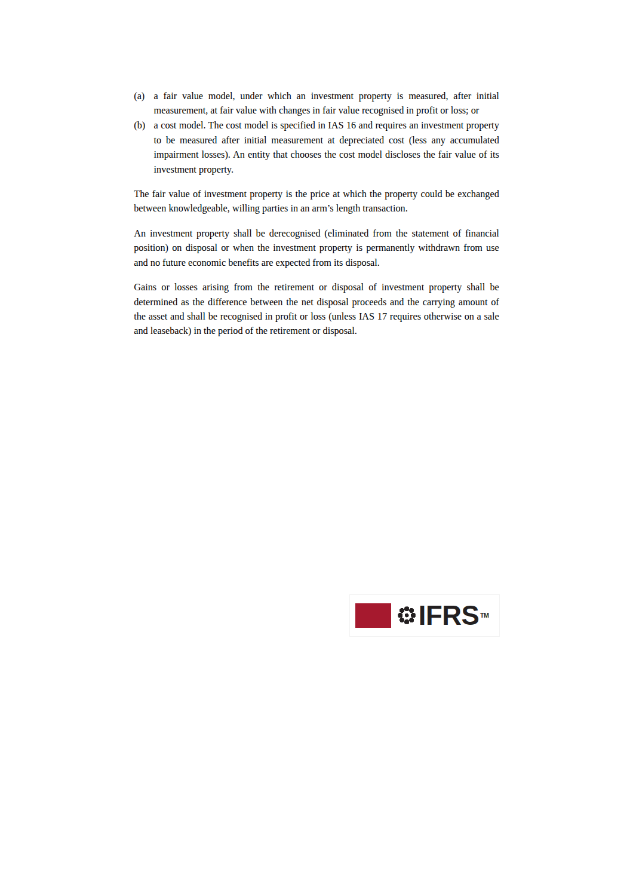(a) a fair value model, under which an investment property is measured, after initial measurement, at fair value with changes in fair value recognised in profit or loss; or
(b) a cost model. The cost model is specified in IAS 16 and requires an investment property to be measured after initial measurement at depreciated cost (less any accumulated impairment losses). An entity that chooses the cost model discloses the fair value of its investment property.
The fair value of investment property is the price at which the property could be exchanged between knowledgeable, willing parties in an arm’s length transaction.
An investment property shall be derecognised (eliminated from the statement of financial position) on disposal or when the investment property is permanently withdrawn from use and no future economic benefits are expected from its disposal.
Gains or losses arising from the retirement or disposal of investment property shall be determined as the difference between the net disposal proceeds and the carrying amount of the asset and shall be recognised in profit or loss (unless IAS 17 requires otherwise on a sale and leaseback) in the period of the retirement or disposal.
IFRSTM